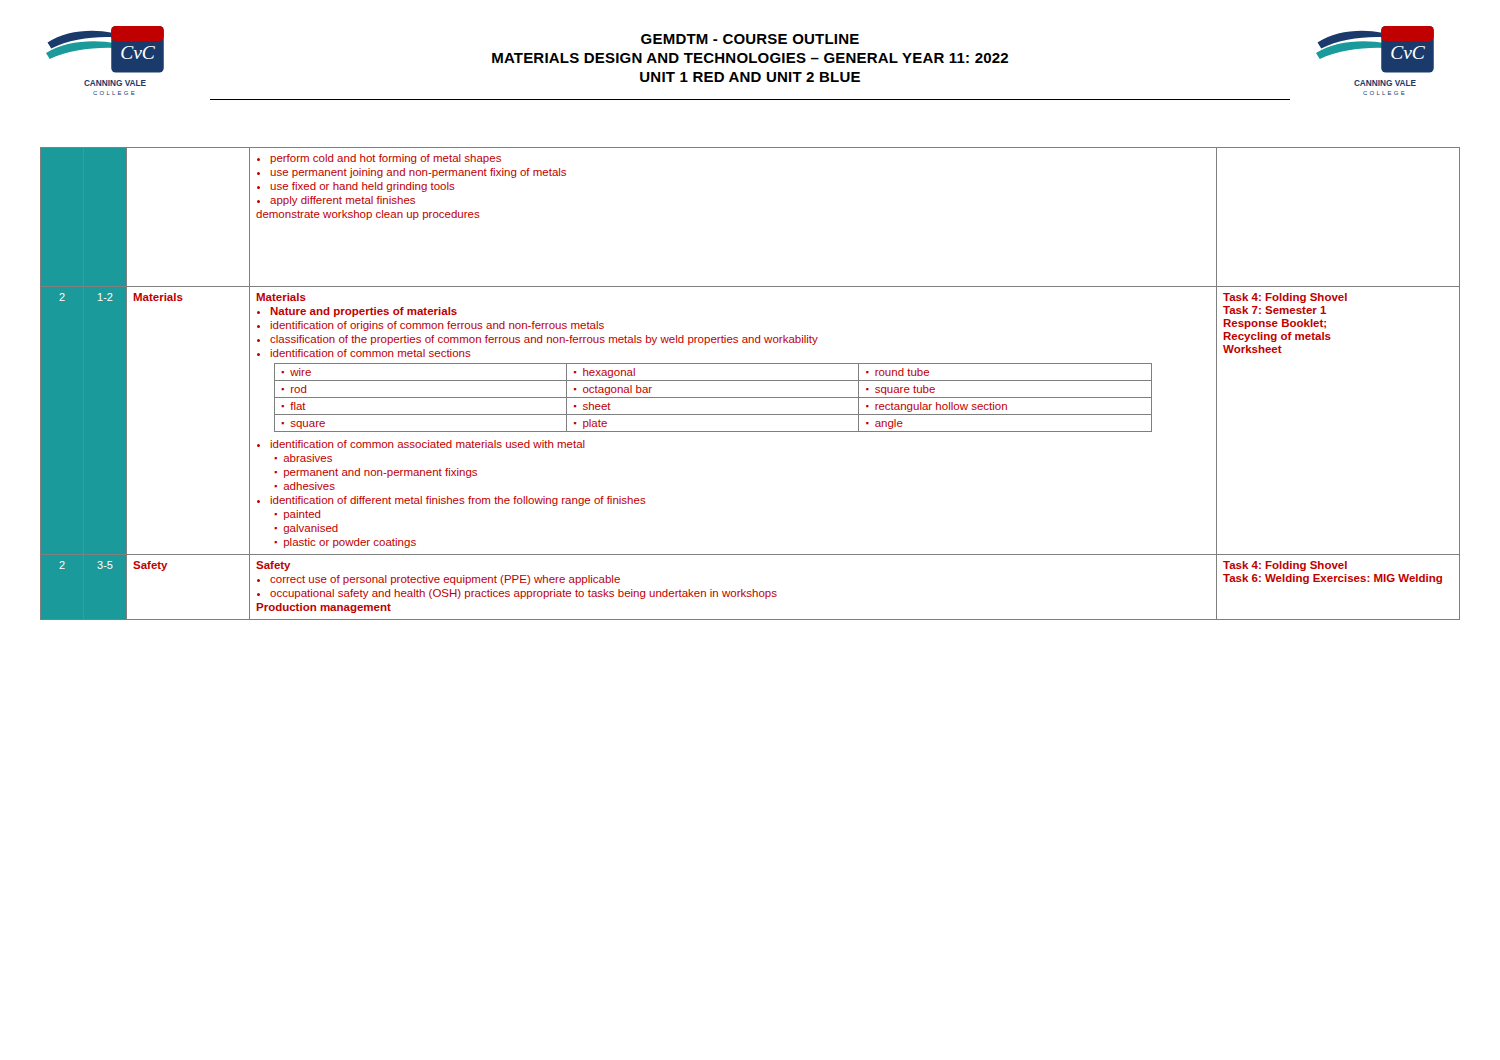CvC CANNING VALE COLLEGE
GEMDTM - COURSE OUTLINE
MATERIALS DESIGN AND TECHNOLOGIES – GENERAL YEAR 11: 2022
UNIT 1 RED AND UNIT 2 BLUE
CvC CANNING VALE COLLEGE
| | | | perform cold and hot forming of metal shapes use permanent joining and non-permanent fixing of metals use fixed or hand held grinding tools apply different metal finishes demonstrate workshop clean up procedures | |
| 2 | 1-2 | Materials | Materials Nature and properties of materials identification of origins of common ferrous and non-ferrous metals classification of the properties of common ferrous and non-ferrous metals by weld properties and workability identification of common metal sections / wire / hexagonal / round tube / / rod / octagonal bar / square tube / / flat / sheet / rectangular hollow section / / square / plate / angle / identification of common associated materials used with metal abrasives permanent and non-permanent fixings adhesives identification of different metal finishes from the following range of finishes painted galvanised plastic or powder coatings | Task 4: Folding Shovel Task 7: Semester 1 Response Booklet; Recycling of metals Worksheet |
| 2 | 3-5 | Safety | Safety correct use of personal protective equipment (PPE) where applicable occupational safety and health (OSH) practices appropriate to tasks being undertaken in workshops Production management | Task 4: Folding Shovel Task 6: Welding Exercises: MIG Welding |